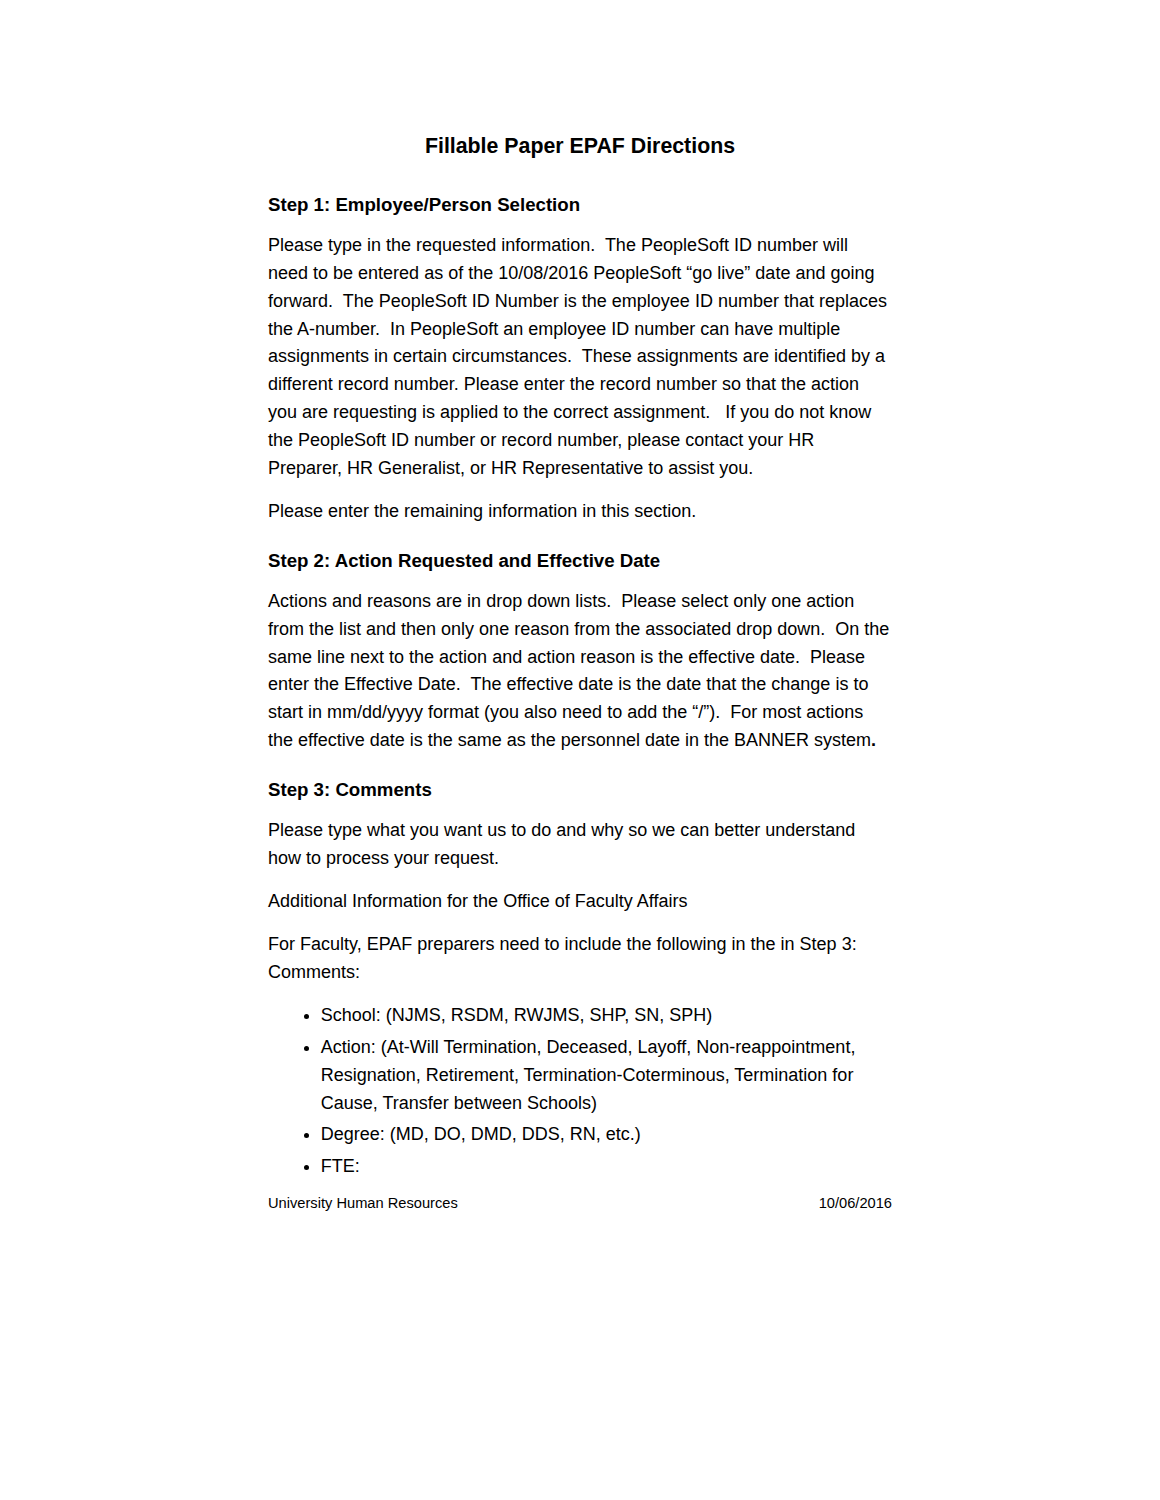Fillable Paper EPAF Directions
Step 1: Employee/Person Selection
Please type in the requested information. The PeopleSoft ID number will need to be entered as of the 10/08/2016 PeopleSoft “go live” date and going forward. The PeopleSoft ID Number is the employee ID number that replaces the A-number. In PeopleSoft an employee ID number can have multiple assignments in certain circumstances. These assignments are identified by a different record number. Please enter the record number so that the action you are requesting is applied to the correct assignment. If you do not know the PeopleSoft ID number or record number, please contact your HR Preparer, HR Generalist, or HR Representative to assist you.
Please enter the remaining information in this section.
Step 2: Action Requested and Effective Date
Actions and reasons are in drop down lists. Please select only one action from the list and then only one reason from the associated drop down. On the same line next to the action and action reason is the effective date. Please enter the Effective Date. The effective date is the date that the change is to start in mm/dd/yyyy format (you also need to add the “/”). For most actions the effective date is the same as the personnel date in the BANNER system.
Step 3: Comments
Please type what you want us to do and why so we can better understand how to process your request.
Additional Information for the Office of Faculty Affairs
For Faculty, EPAF preparers need to include the following in the in Step 3: Comments:
School: (NJMS, RSDM, RWJMS, SHP, SN, SPH)
Action: (At-Will Termination, Deceased, Layoff, Non-reappointment, Resignation, Retirement, Termination-Coterminous, Termination for Cause, Transfer between Schools)
Degree: (MD, DO, DMD, DDS, RN, etc.)
FTE:
University Human Resources 10/06/2016